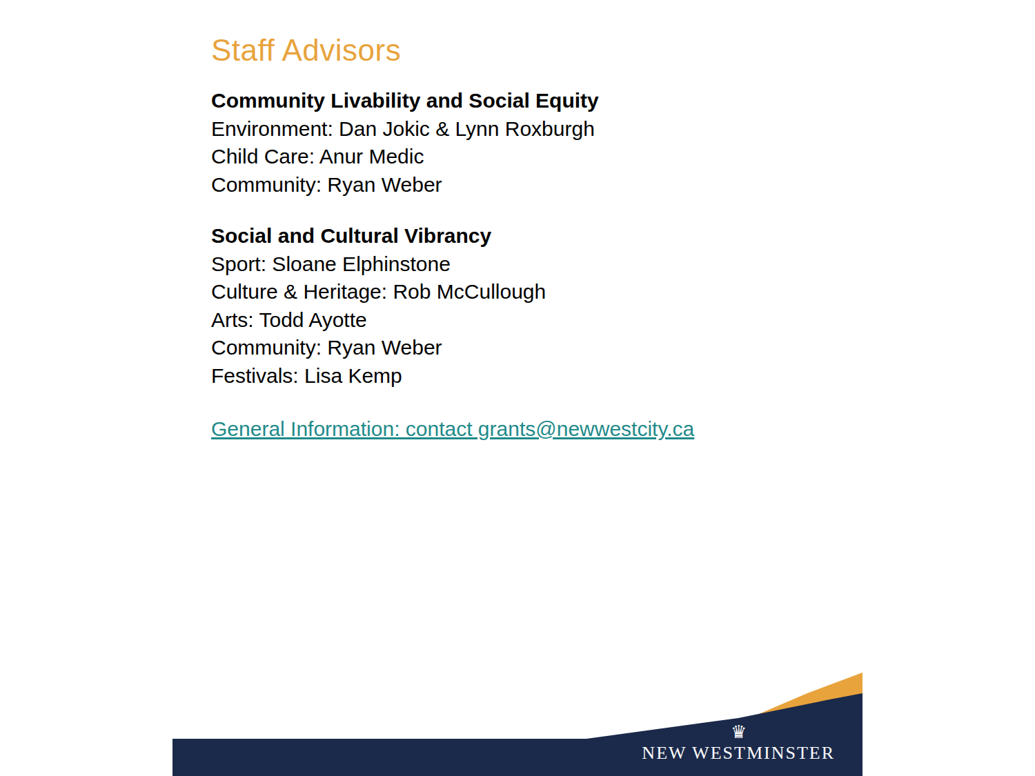Staff Advisors
Community Livability and Social Equity
Environment: Dan Jokic & Lynn Roxburgh
Child Care: Anur Medic
Community: Ryan Weber
Social and Cultural Vibrancy
Sport: Sloane Elphinstone
Culture & Heritage: Rob McCullough
Arts: Todd Ayotte
Community: Ryan Weber
Festivals: Lisa Kemp
General Information: contact grants@newwestcity.ca
♛
NEW WESTMINSTER